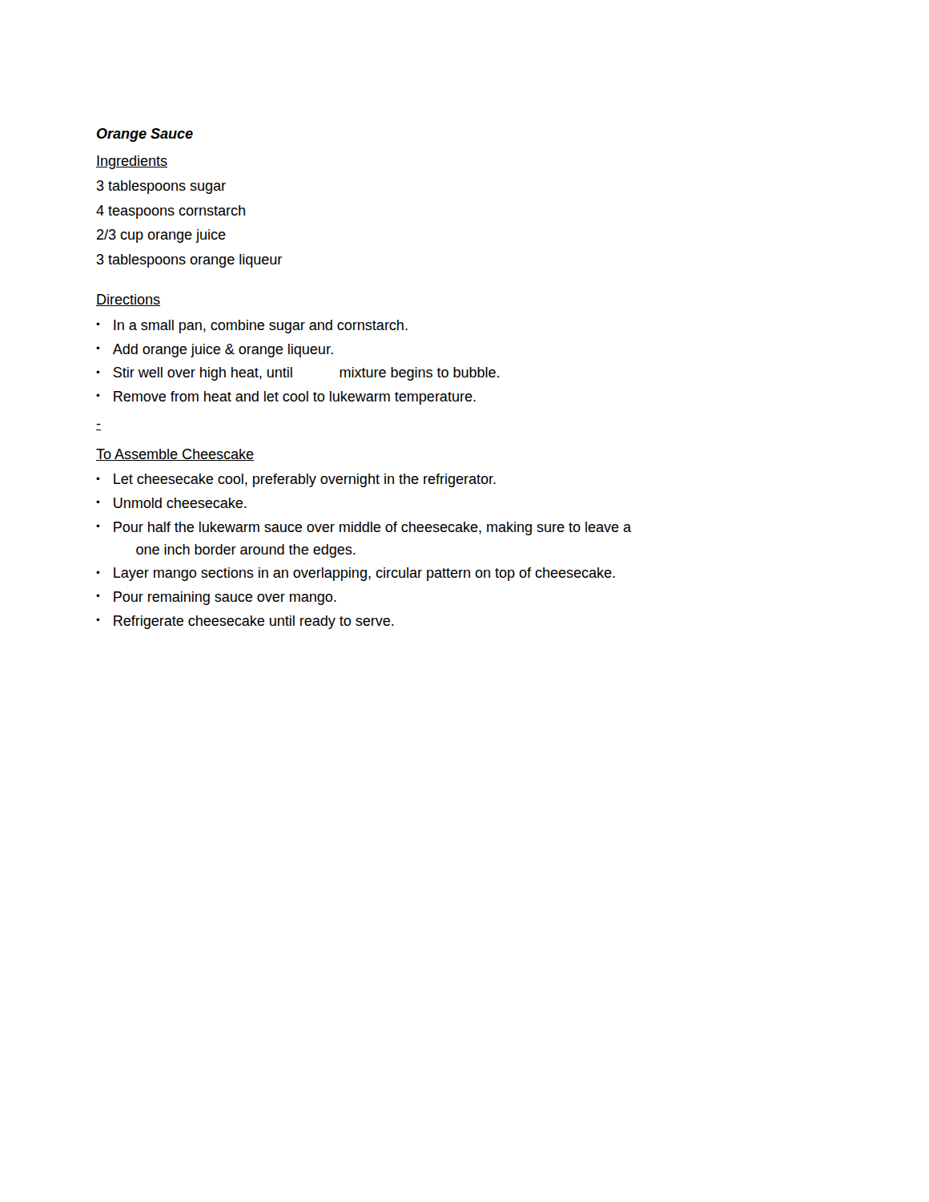Orange Sauce
Ingredients
3 tablespoons sugar
4 teaspoons cornstarch
2/3 cup orange juice
3 tablespoons orange liqueur
Directions
In a small pan, combine sugar and cornstarch.
Add orange juice & orange liqueur.
Stir well over high heat, until mixture begins to bubble.
Remove from heat and let cool to lukewarm temperature.
-
To Assemble Cheescake
Let cheesecake cool, preferably overnight in the refrigerator.
Unmold cheesecake.
Pour half the lukewarm sauce over middle of cheesecake, making sure to leave a one inch border around the edges.
Layer mango sections in an overlapping, circular pattern on top of cheesecake.
Pour remaining sauce over mango.
Refrigerate cheesecake until ready to serve.